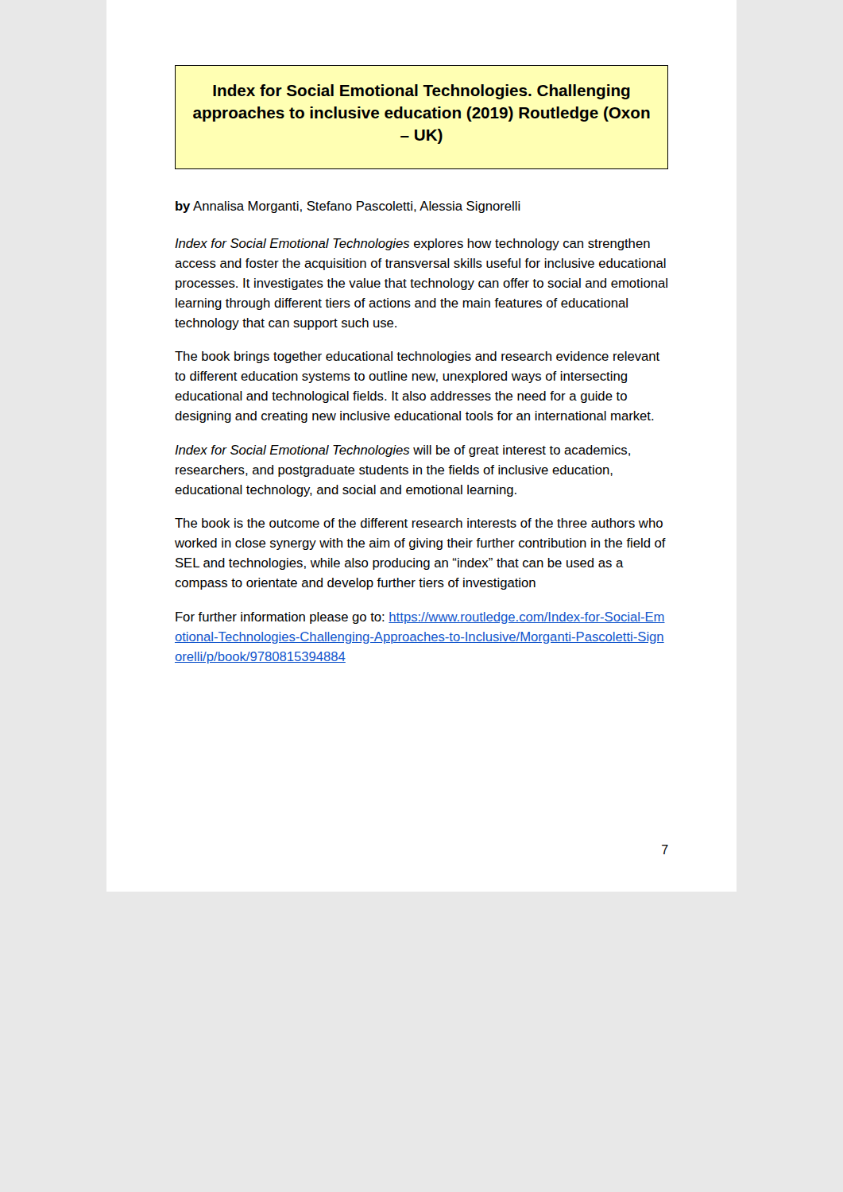Index for Social Emotional Technologies. Challenging approaches to inclusive education (2019) Routledge (Oxon – UK)
by Annalisa Morganti, Stefano Pascoletti, Alessia Signorelli
Index for Social Emotional Technologies explores how technology can strengthen access and foster the acquisition of transversal skills useful for inclusive educational processes. It investigates the value that technology can offer to social and emotional learning through different tiers of actions and the main features of educational technology that can support such use.
The book brings together educational technologies and research evidence relevant to different education systems to outline new, unexplored ways of intersecting educational and technological fields. It also addresses the need for a guide to designing and creating new inclusive educational tools for an international market.
Index for Social Emotional Technologies will be of great interest to academics, researchers, and postgraduate students in the fields of inclusive education, educational technology, and social and emotional learning.
The book is the outcome of the different research interests of the three authors who worked in close synergy with the aim of giving their further contribution in the field of SEL and technologies, while also producing an “index” that can be used as a compass to orientate and develop further tiers of investigation
For further information please go to: https://www.routledge.com/Index-for-Social-Emotional-Technologies-Challenging-Approaches-to-Inclusive/Morganti-Pascoletti-Signorelli/p/book/9780815394884
7